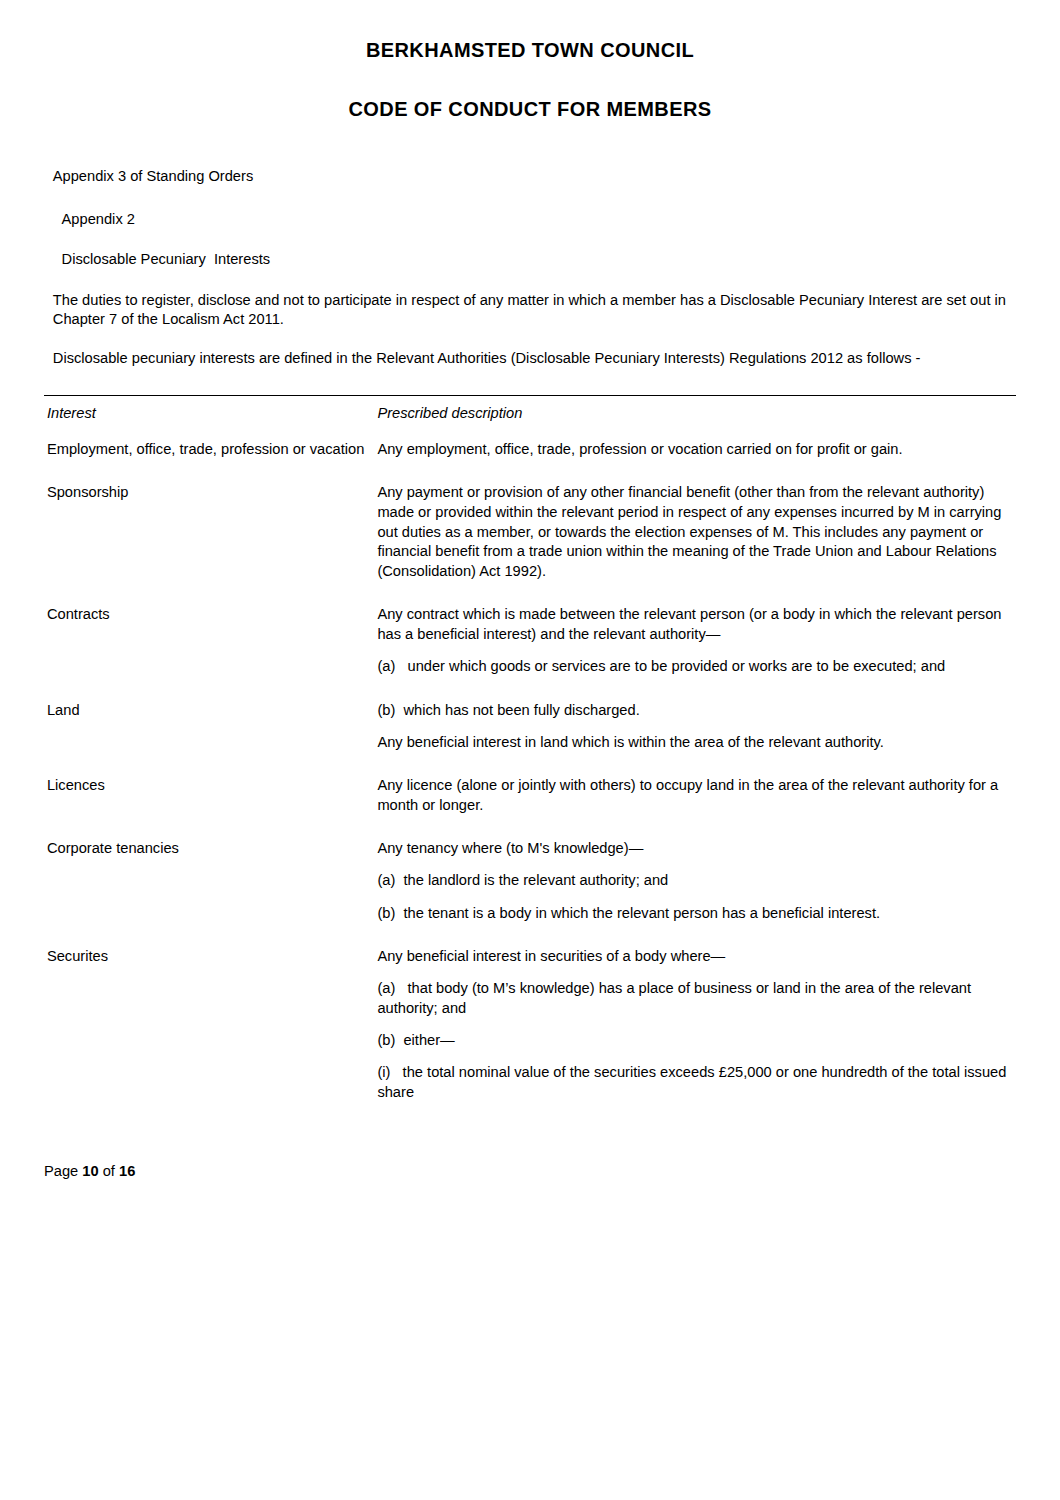BERKHAMSTED TOWN COUNCIL
CODE OF CONDUCT FOR MEMBERS
Appendix 3 of Standing Orders
Appendix 2
Disclosable Pecuniary Interests
The duties to register, disclose and not to participate in respect of any matter in which a member has a Disclosable Pecuniary Interest are set out in Chapter 7 of the Localism Act 2011.
Disclosable pecuniary interests are defined in the Relevant Authorities (Disclosable Pecuniary Interests) Regulations 2012 as follows -
| Interest | Prescribed description |
| --- | --- |
| Employment, office, trade, profession or vacation | Any employment, office, trade, profession or vocation carried on for profit or gain. |
| Sponsorship | Any payment or provision of any other financial benefit (other than from the relevant authority) made or provided within the relevant period in respect of any expenses incurred by M in carrying out duties as a member, or towards the election expenses of M. This includes any payment or financial benefit from a trade union within the meaning of the Trade Union and Labour Relations (Consolidation) Act 1992). |
| Contracts | Any contract which is made between the relevant person (or a body in which the relevant person has a beneficial interest) and the relevant authority— (a) under which goods or services are to be provided or works are to be executed; and |
| Land | (b) which has not been fully discharged. Any beneficial interest in land which is within the area of the relevant authority. |
| Licences | Any licence (alone or jointly with others) to occupy land in the area of the relevant authority for a month or longer. |
| Corporate tenancies | Any tenancy where (to M's knowledge)— (a) the landlord is the relevant authority; and (b) the tenant is a body in which the relevant person has a beneficial interest. |
| Securites | Any beneficial interest in securities of a body where— (a) that body (to M’s knowledge) has a place of business or land in the area of the relevant authority; and (b) either— (i) the total nominal value of the securities exceeds £25,000 or one hundredth of the total issued share |
Page 10 of 16